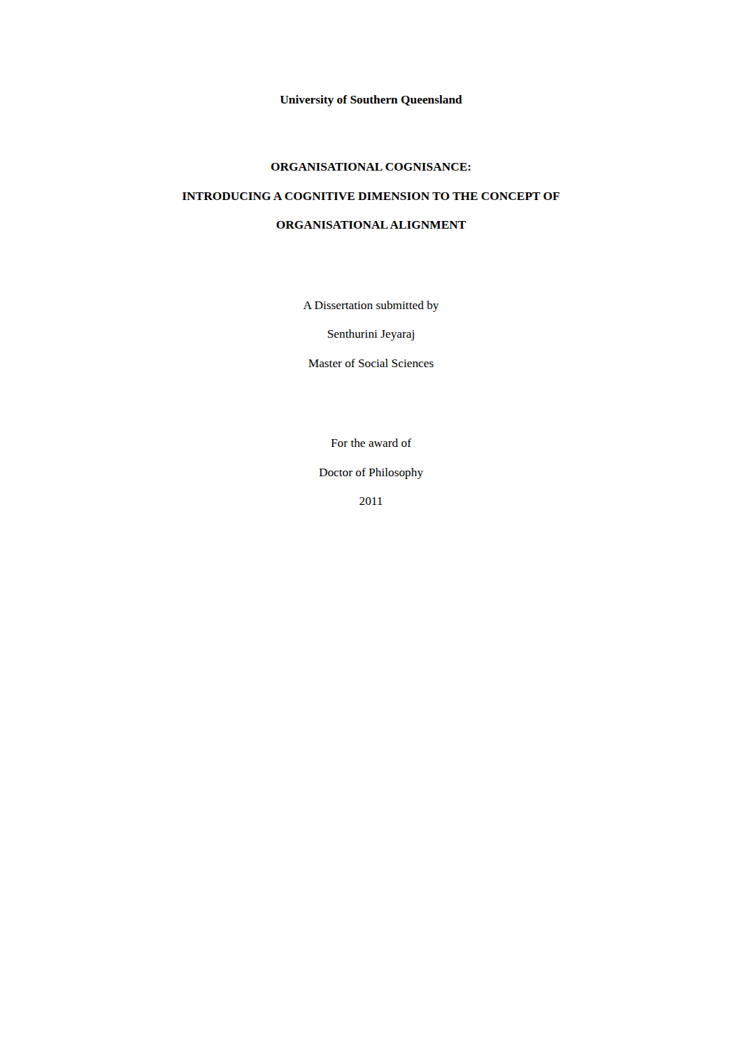University of Southern Queensland
Organisational Cognisance:
Introducing a Cognitive Dimension to the Concept of
Organisational Alignment
A Dissertation submitted by
Senthurini Jeyaraj
Master of Social Sciences
For the award of
Doctor of Philosophy
2011